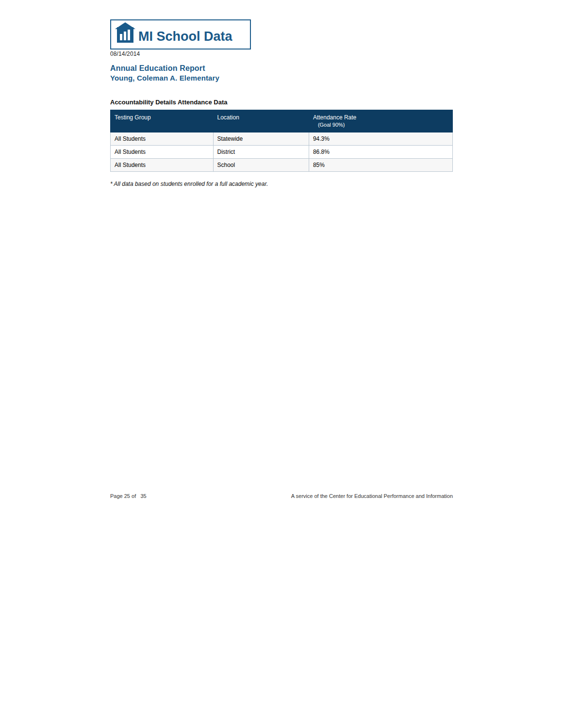MI School Data
08/14/2014
Annual Education Report
Young, Coleman A. Elementary
Accountability Details Attendance Data
| Testing Group | Location | Attendance Rate (Goal 90%) |
| --- | --- | --- |
| All Students | Statewide | 94.3% |
| All Students | District | 86.8% |
| All Students | School | 85% |
* All data based on students enrolled for a full academic year.
Page 25 of 35
A service of the Center for Educational Performance and Information